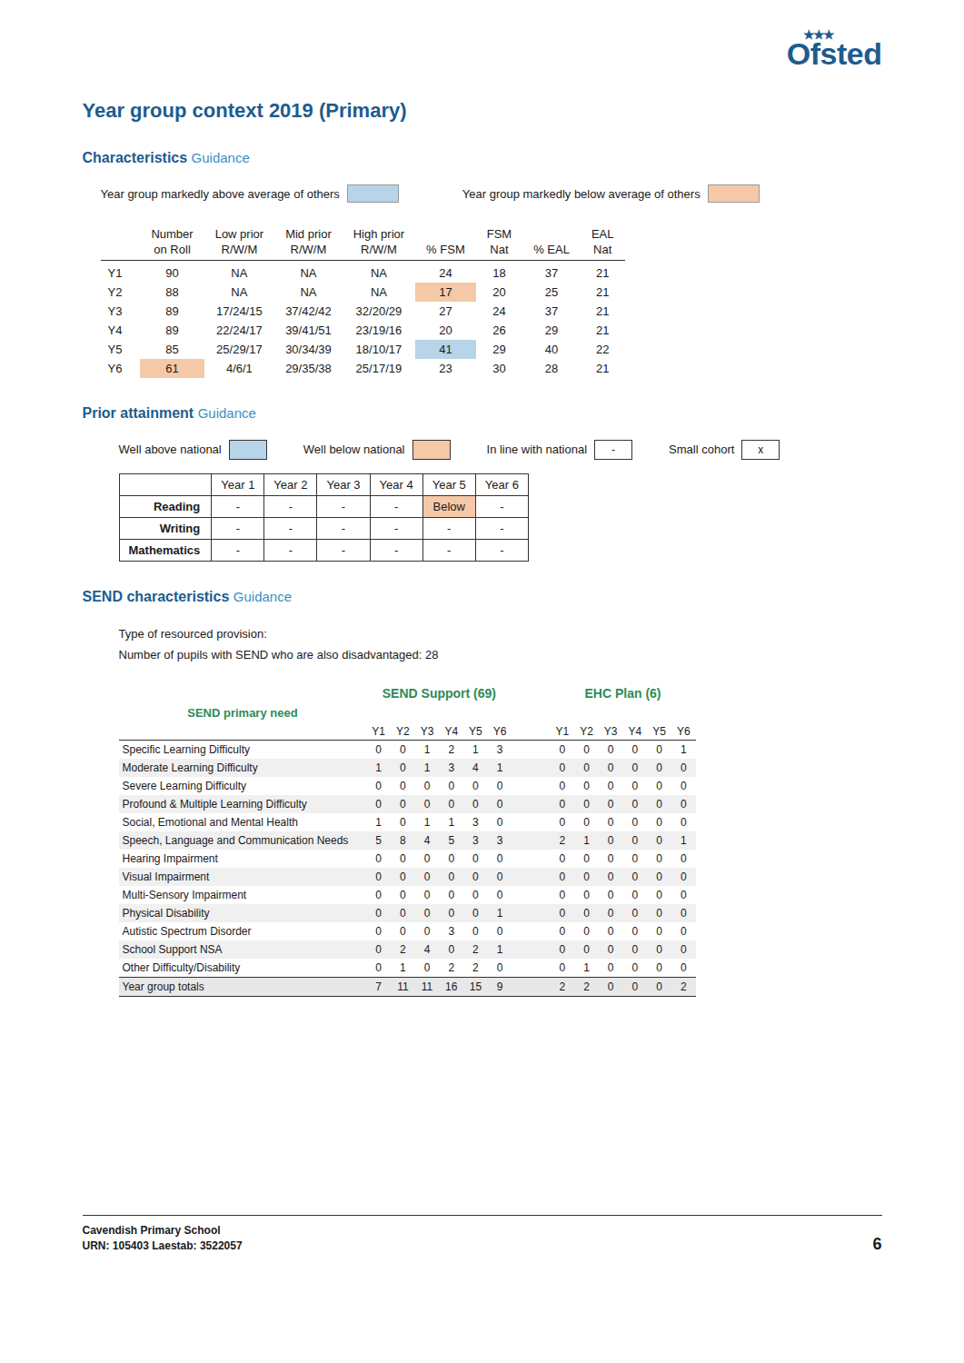★★★Ofsted
Year group context 2019 (Primary)
Characteristics Guidance
Year group markedly above average of others
Year group markedly below average of others
| | Number on Roll | Low prior R/W/M | Mid prior R/W/M | High prior R/W/M | % FSM | FSM Nat | % EAL | EAL Nat |
| --- | --- | --- | --- | --- | --- | --- | --- | --- |
| Y1 | 90 | NA | NA | NA | 24 | 18 | 37 | 21 |
| Y2 | 88 | NA | NA | NA | 17 | 20 | 25 | 21 |
| Y3 | 89 | 17/24/15 | 37/42/42 | 32/20/29 | 27 | 24 | 37 | 21 |
| Y4 | 89 | 22/24/17 | 39/41/51 | 23/19/16 | 20 | 26 | 29 | 21 |
| Y5 | 85 | 25/29/17 | 30/34/39 | 18/10/17 | 41 | 29 | 40 | 22 |
| Y6 | 61 | 4/6/1 | 29/35/38 | 25/17/19 | 23 | 30 | 28 | 21 |
Prior attainment Guidance
Well above national
Well below national
In line with national -
Small cohort x
| | Year 1 | Year 2 | Year 3 | Year 4 | Year 5 | Year 6 |
| --- | --- | --- | --- | --- | --- | --- |
| Reading | - | - | - | - | Below | - |
| Writing | - | - | - | - | - | - |
| Mathematics | - | - | - | - | - | - |
SEND characteristics Guidance
Type of resourced provision:
Number of pupils with SEND who are also disadvantaged: 28
| | SEND Support (69) | | EHC Plan (6) |
| --- | --- | --- | --- |
| SEND primary need | | | | | | | | | | | | | |
| | Y1 | Y2 | Y3 | Y4 | Y5 | Y6 | | Y1 | Y2 | Y3 | Y4 | Y5 | Y6 |
| Specific Learning Difficulty | 0 | 0 | 1 | 2 | 1 | 3 | | 0 | 0 | 0 | 0 | 0 | 1 |
| Moderate Learning Difficulty | 1 | 0 | 1 | 3 | 4 | 1 | | 0 | 0 | 0 | 0 | 0 | 0 |
| Severe Learning Difficulty | 0 | 0 | 0 | 0 | 0 | 0 | | 0 | 0 | 0 | 0 | 0 | 0 |
| Profound & Multiple Learning Difficulty | 0 | 0 | 0 | 0 | 0 | 0 | | 0 | 0 | 0 | 0 | 0 | 0 |
| Social, Emotional and Mental Health | 1 | 0 | 1 | 1 | 3 | 0 | | 0 | 0 | 0 | 0 | 0 | 0 |
| Speech, Language and Communication Needs | 5 | 8 | 4 | 5 | 3 | 3 | | 2 | 1 | 0 | 0 | 0 | 1 |
| Hearing Impairment | 0 | 0 | 0 | 0 | 0 | 0 | | 0 | 0 | 0 | 0 | 0 | 0 |
| Visual Impairment | 0 | 0 | 0 | 0 | 0 | 0 | | 0 | 0 | 0 | 0 | 0 | 0 |
| Multi-Sensory Impairment | 0 | 0 | 0 | 0 | 0 | 0 | | 0 | 0 | 0 | 0 | 0 | 0 |
| Physical Disability | 0 | 0 | 0 | 0 | 0 | 1 | | 0 | 0 | 0 | 0 | 0 | 0 |
| Autistic Spectrum Disorder | 0 | 0 | 0 | 3 | 0 | 0 | | 0 | 0 | 0 | 0 | 0 | 0 |
| School Support NSA | 0 | 2 | 4 | 0 | 2 | 1 | | 0 | 0 | 0 | 0 | 0 | 0 |
| Other Difficulty/Disability | 0 | 1 | 0 | 2 | 2 | 0 | | 0 | 1 | 0 | 0 | 0 | 0 |
| Year group totals | 7 | 11 | 11 | 16 | 15 | 9 | | 2 | 2 | 0 | 0 | 0 | 2 |
Cavendish Primary School
URN: 105403 Laestab: 3522057
6